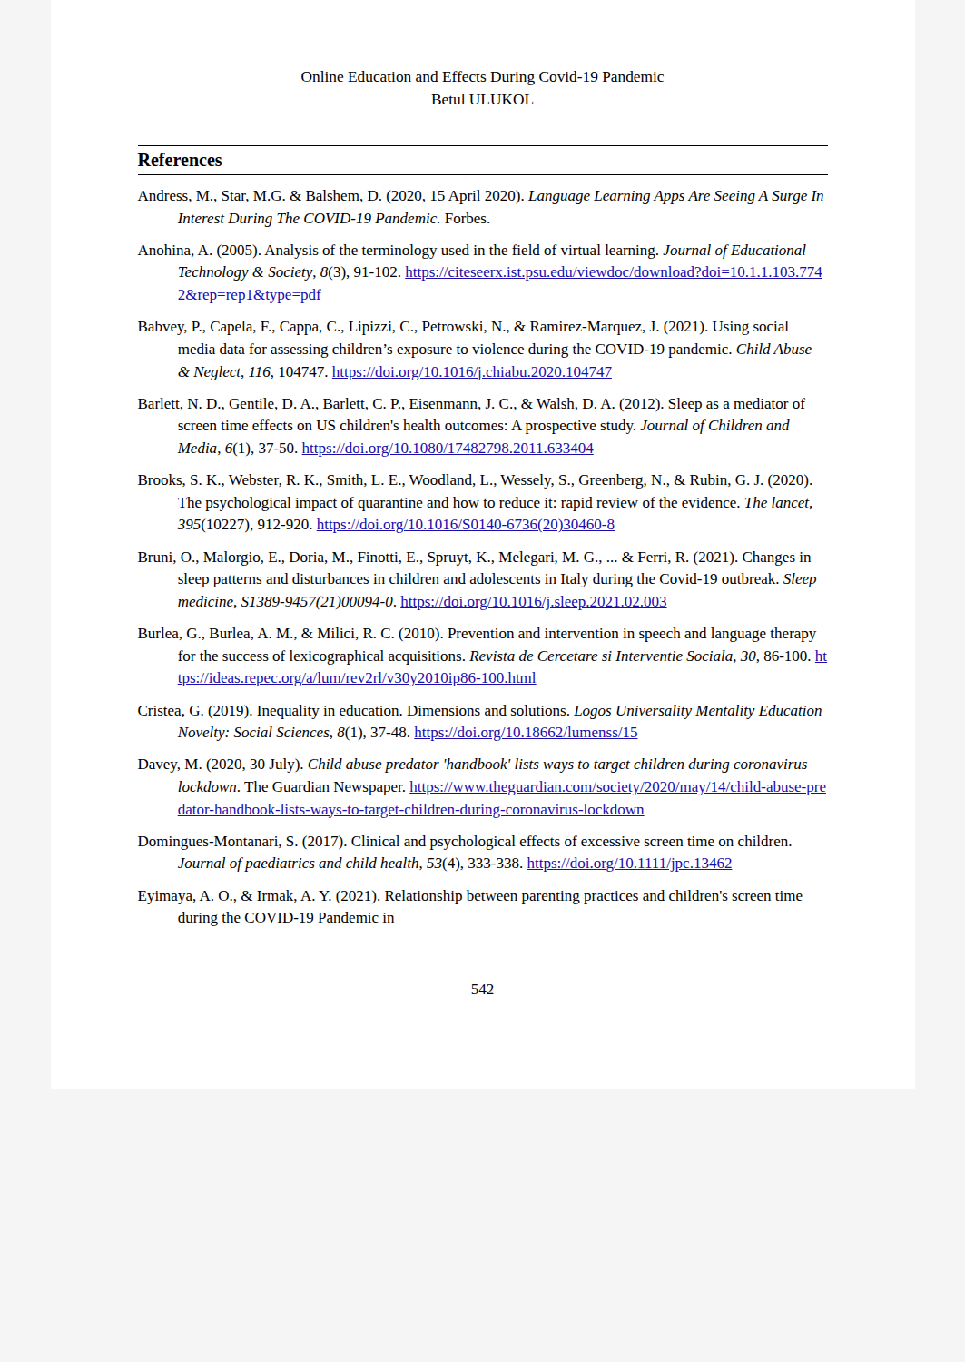Online Education and Effects During Covid-19 Pandemic Betul ULUKOL
References
Andress, M., Star, M.G. & Balshem, D. (2020, 15 April 2020). Language Learning Apps Are Seeing A Surge In Interest During The COVID-19 Pandemic. Forbes.
Anohina, A. (2005). Analysis of the terminology used in the field of virtual learning. Journal of Educational Technology & Society, 8(3), 91-102. https://citeseerx.ist.psu.edu/viewdoc/download?doi=10.1.1.103.7742&rep=rep1&type=pdf
Babvey, P., Capela, F., Cappa, C., Lipizzi, C., Petrowski, N., & Ramirez-Marquez, J. (2021). Using social media data for assessing children’s exposure to violence during the COVID-19 pandemic. Child Abuse & Neglect, 116, 104747. https://doi.org/10.1016/j.chiabu.2020.104747
Barlett, N. D., Gentile, D. A., Barlett, C. P., Eisenmann, J. C., & Walsh, D. A. (2012). Sleep as a mediator of screen time effects on US children's health outcomes: A prospective study. Journal of Children and Media, 6(1), 37-50. https://doi.org/10.1080/17482798.2011.633404
Brooks, S. K., Webster, R. K., Smith, L. E., Woodland, L., Wessely, S., Greenberg, N., & Rubin, G. J. (2020). The psychological impact of quarantine and how to reduce it: rapid review of the evidence. The lancet, 395(10227), 912-920. https://doi.org/10.1016/S0140-6736(20)30460-8
Bruni, O., Malorgio, E., Doria, M., Finotti, E., Spruyt, K., Melegari, M. G., ... & Ferri, R. (2021). Changes in sleep patterns and disturbances in children and adolescents in Italy during the Covid-19 outbreak. Sleep medicine, S1389-9457(21)00094-0. https://doi.org/10.1016/j.sleep.2021.02.003
Burlea, G., Burlea, A. M., & Milici, R. C. (2010). Prevention and intervention in speech and language therapy for the success of lexicographical acquisitions. Revista de Cercetare si Interventie Sociala, 30, 86-100. https://ideas.repec.org/a/lum/rev2rl/v30y2010ip86-100.html
Cristea, G. (2019). Inequality in education. Dimensions and solutions. Logos Universality Mentality Education Novelty: Social Sciences, 8(1), 37-48. https://doi.org/10.18662/lumenss/15
Davey, M. (2020, 30 July). Child abuse predator 'handbook' lists ways to target children during coronavirus lockdown. The Guardian Newspaper. https://www.theguardian.com/society/2020/may/14/child-abuse-predator-handbook-lists-ways-to-target-children-during-coronavirus-lockdown
Domingues‐Montanari, S. (2017). Clinical and psychological effects of excessive screen time on children. Journal of paediatrics and child health, 53(4), 333-338. https://doi.org/10.1111/jpc.13462
Eyimaya, A. O., & Irmak, A. Y. (2021). Relationship between parenting practices and children's screen time during the COVID-19 Pandemic in
542